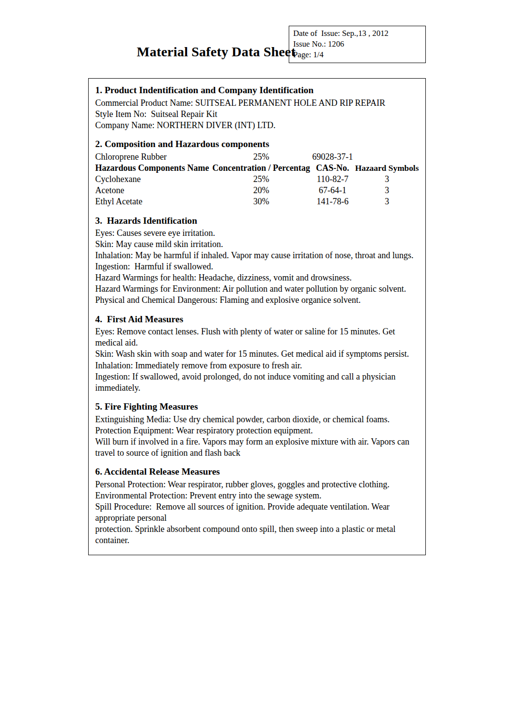Material Safety Data Sheet
Date of Issue: Sep.,13 , 2012
Issue No.: 1206
Page: 1/4
1. Product Indentification and Company Identification
Commercial Product Name: SUITSEAL PERMANENT HOLE AND RIP REPAIR
Style Item No: Suitseal Repair Kit
Company Name: NORTHERN DIVER (INT) LTD.
2. Composition and Hazardous components
| Chloroprene Rubber | 25% | 69028-37-1 | |
| Hazardous Components Name | Concentration / Percentag | CAS-No. | Hazaard Symbols |
| Cyclohexane | 25% | 110-82-7 | 3 |
| Acetone | 20% | 67-64-1 | 3 |
| Ethyl Acetate | 30% | 141-78-6 | 3 |
3. Hazards Identification
Eyes: Causes severe eye irritation.
Skin: May cause mild skin irritation.
Inhalation: May be harmful if inhaled. Vapor may cause irritation of nose, throat and lungs.
Ingestion: Harmful if swallowed.
Hazard Warmings for health: Headache, dizziness, vomit and drowsiness.
Hazard Warmings for Environment: Air pollution and water pollution by organic solvent.
Physical and Chemical Dangerous: Flaming and explosive organice solvent.
4. First Aid Measures
Eyes: Remove contact lenses. Flush with plenty of water or saline for 15 minutes. Get medical aid.
Skin: Wash skin with soap and water for 15 minutes. Get medical aid if symptoms persist.
Inhalation: Immediately remove from exposure to fresh air.
Ingestion: If swallowed, avoid prolonged, do not induce vomiting and call a physician immediately.
5. Fire Fighting Measures
Extinguishing Media: Use dry chemical powder, carbon dioxide, or chemical foams.
Protection Equipment: Wear respiratory protection equipment.
Will burn if involved in a fire. Vapors may form an explosive mixture with air. Vapors can
travel to source of ignition and flash back
6. Accidental Release Measures
Personal Protection: Wear respirator, rubber gloves, goggles and protective clothing.
Environmental Protection: Prevent entry into the sewage system.
Spill Procedure: Remove all sources of ignition. Provide adequate ventilation. Wear appropriate personal
protection. Sprinkle absorbent compound onto spill, then sweep into a plastic or metal container.